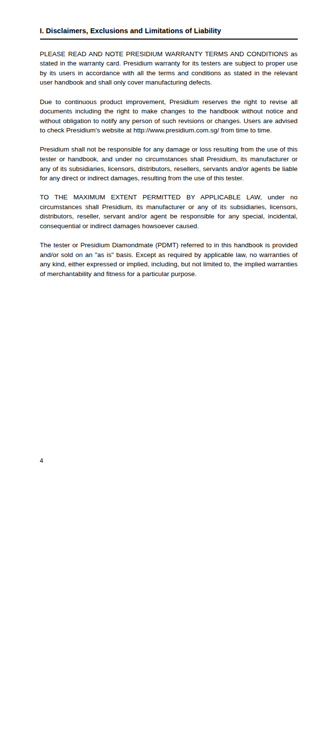I. Disclaimers, Exclusions and Limitations of Liability
PLEASE READ AND NOTE PRESIDIUM WARRANTY TERMS AND CONDITIONS as stated in the warranty card. Presidium warranty for its testers are subject to proper use by its users in accordance with all the terms and conditions as stated in the relevant user handbook and shall only cover manufacturing defects.
Due to continuous product improvement, Presidium reserves the right to revise all documents including the right to make changes to the handbook without notice and without obligation to notify any person of such revisions or changes. Users are advised to check Presidium's website at http://www.presidium.com.sg/ from time to time.
Presidium shall not be responsible for any damage or loss resulting from the use of this tester or handbook, and under no circumstances shall Presidium, its manufacturer or any of its subsidiaries, licensors, distributors, resellers, servants and/or agents be liable for any direct or indirect damages, resulting from the use of this tester.
TO THE MAXIMUM EXTENT PERMITTED BY APPLICABLE LAW, under no circumstances shall Presidium, its manufacturer or any of its subsidiaries, licensors, distributors, reseller, servant and/or agent be responsible for any special, incidental, consequential or indirect damages howsoever caused.
The tester or Presidium Diamondmate (PDMT) referred to in this handbook is provided and/or sold on an "as is" basis. Except as required by applicable law, no warranties of any kind, either expressed or implied, including, but not limited to, the implied warranties of merchantability and fitness for a particular purpose.
4